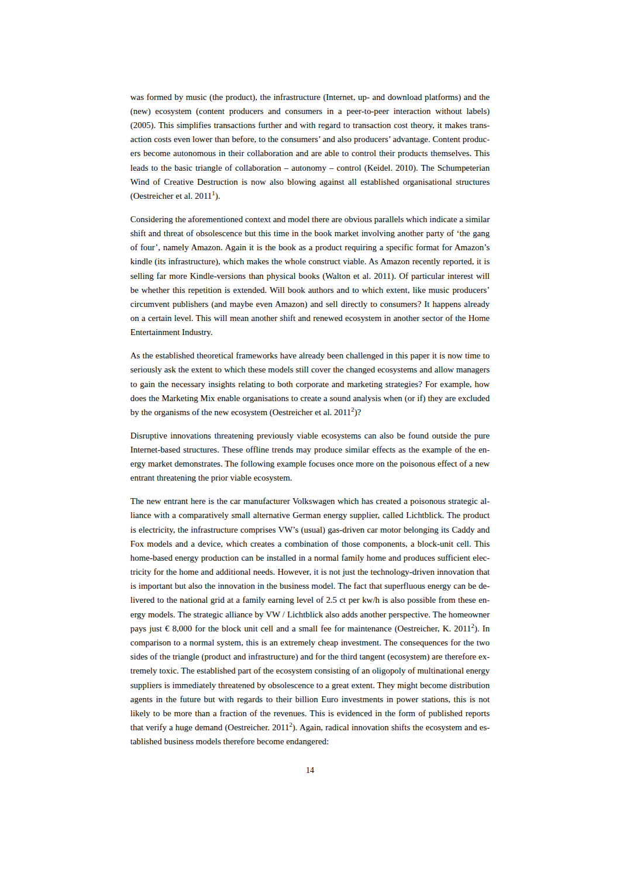was formed by music (the product), the infrastructure (Internet, up- and download platforms) and the (new) ecosystem (content producers and consumers in a peer-to-peer interaction without labels) (2005). This simplifies transactions further and with regard to transaction cost theory, it makes transaction costs even lower than before, to the consumers’ and also producers’ advantage. Content producers become autonomous in their collaboration and are able to control their products themselves. This leads to the basic triangle of collaboration – autonomy – control (Keidel. 2010). The Schumpeterian Wind of Creative Destruction is now also blowing against all established organisational structures (Oestreicher et al. 20111).
Considering the aforementioned context and model there are obvious parallels which indicate a similar shift and threat of obsolescence but this time in the book market involving another party of ‘the gang of four’, namely Amazon. Again it is the book as a product requiring a specific format for Amazon’s kindle (its infrastructure), which makes the whole construct viable. As Amazon recently reported, it is selling far more Kindle-versions than physical books (Walton et al. 2011). Of particular interest will be whether this repetition is extended. Will book authors and to which extent, like music producers’ circumvent publishers (and maybe even Amazon) and sell directly to consumers? It happens already on a certain level. This will mean another shift and renewed ecosystem in another sector of the Home Entertainment Industry.
As the established theoretical frameworks have already been challenged in this paper it is now time to seriously ask the extent to which these models still cover the changed ecosystems and allow managers to gain the necessary insights relating to both corporate and marketing strategies? For example, how does the Marketing Mix enable organisations to create a sound analysis when (or if) they are excluded by the organisms of the new ecosystem (Oestreicher et al. 20112)?
Disruptive innovations threatening previously viable ecosystems can also be found outside the pure Internet-based structures. These offline trends may produce similar effects as the example of the energy market demonstrates. The following example focuses once more on the poisonous effect of a new entrant threatening the prior viable ecosystem.
The new entrant here is the car manufacturer Volkswagen which has created a poisonous strategic alliance with a comparatively small alternative German energy supplier, called Lichtblick. The product is electricity, the infrastructure comprises VW’s (usual) gas-driven car motor belonging its Caddy and Fox models and a device, which creates a combination of those components, a block-unit cell. This home-based energy production can be installed in a normal family home and produces sufficient electricity for the home and additional needs. However, it is not just the technology-driven innovation that is important but also the innovation in the business model. The fact that superfluous energy can be delivered to the national grid at a family earning level of 2.5 ct per kw/h is also possible from these energy models. The strategic alliance by VW / Lichtblick also adds another perspective. The homeowner pays just € 8,000 for the block unit cell and a small fee for maintenance (Oestreicher, K. 20112). In comparison to a normal system, this is an extremely cheap investment. The consequences for the two sides of the triangle (product and infrastructure) and for the third tangent (ecosystem) are therefore extremely toxic. The established part of the ecosystem consisting of an oligopoly of multinational energy suppliers is immediately threatened by obsolescence to a great extent. They might become distribution agents in the future but with regards to their billion Euro investments in power stations, this is not likely to be more than a fraction of the revenues. This is evidenced in the form of published reports that verify a huge demand (Oestreicher. 20112). Again, radical innovation shifts the ecosystem and established business models therefore become endangered:
14